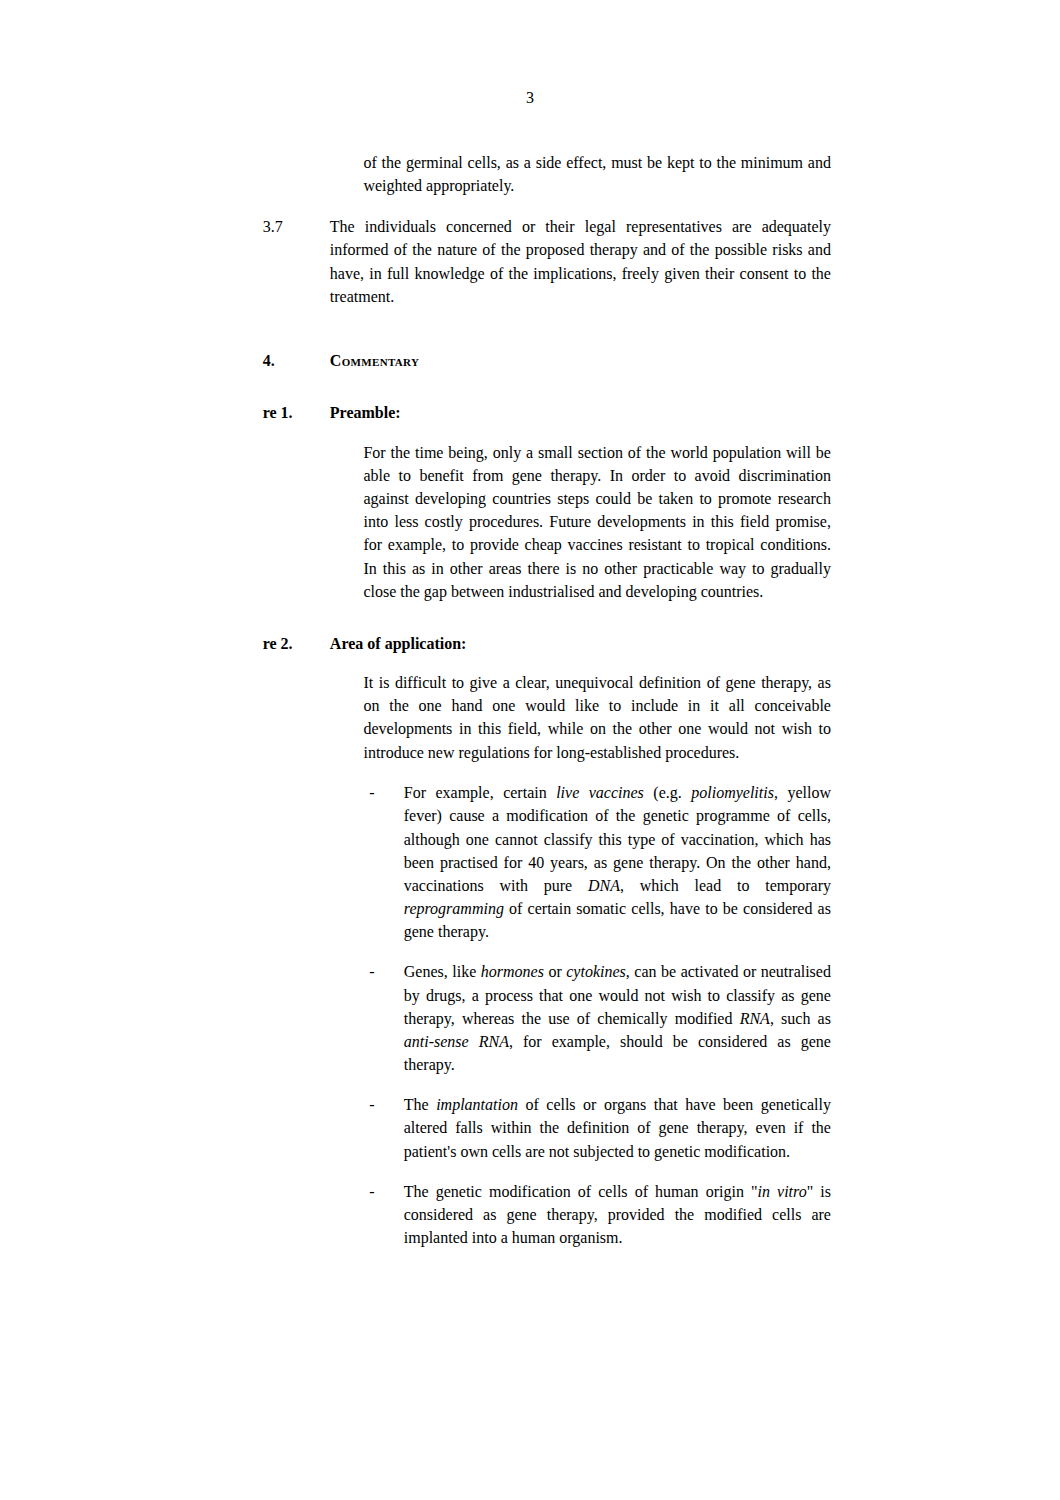3
of the germinal cells, as a side effect, must be kept to the minimum and weighted appropriately.
3.7
The individuals concerned or their legal representatives are adequately informed of the nature of the proposed therapy and of the possible risks and have, in full knowledge of the implications, freely given their consent to the treatment.
4.
Commentary
re 1.
Preamble:
For the time being, only a small section of the world population will be able to benefit from gene therapy. In order to avoid discrimination against developing countries steps could be taken to promote research into less costly procedures. Future developments in this field promise, for example, to provide cheap vaccines resistant to tropical conditions. In this as in other areas there is no other practicable way to gradually close the gap between industrialised and developing countries.
re 2.
Area of application:
It is difficult to give a clear, unequivocal definition of gene therapy, as on the one hand one would like to include in it all conceivable developments in this field, while on the other one would not wish to introduce new regulations for long-established procedures.
For example, certain live vaccines (e.g. poliomyelitis, yellow fever) cause a modification of the genetic programme of cells, although one cannot classify this type of vaccination, which has been practised for 40 years, as gene therapy. On the other hand, vaccinations with pure DNA, which lead to temporary reprogramming of certain somatic cells, have to be considered as gene therapy.
Genes, like hormones or cytokines, can be activated or neutralised by drugs, a process that one would not wish to classify as gene therapy, whereas the use of chemically modified RNA, such as anti-sense RNA, for example, should be considered as gene therapy.
The implantation of cells or organs that have been genetically altered falls within the definition of gene therapy, even if the patient's own cells are not subjected to genetic modification.
The genetic modification of cells of human origin "in vitro" is considered as gene therapy, provided the modified cells are implanted into a human organism.